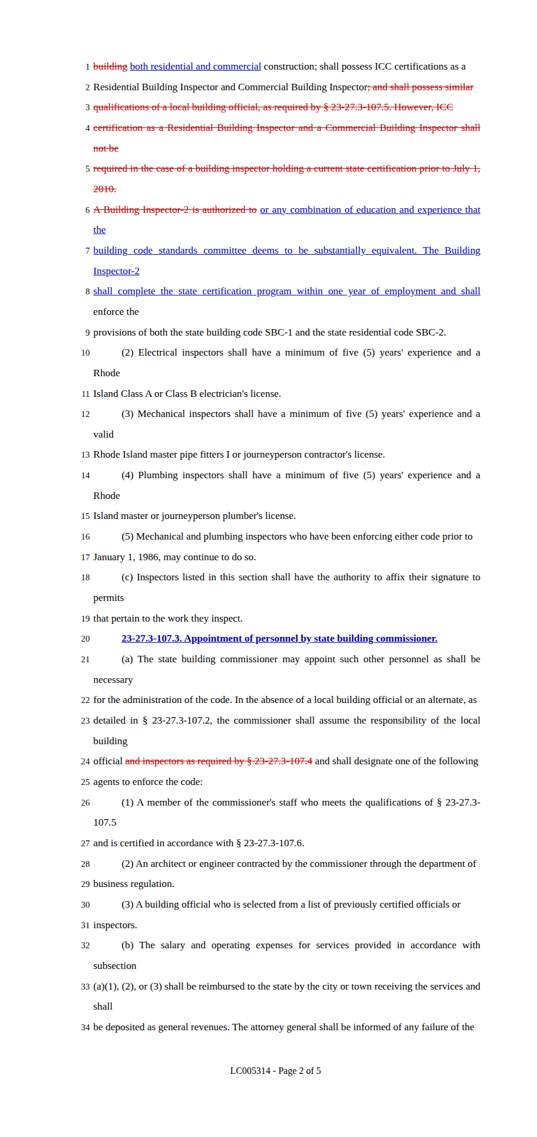1
building both residential and commercial construction; shall possess ICC certifications as a
2
Residential Building Inspector and Commercial Building Inspector; and shall possess similar
3
qualifications of a local building official, as required by § 23-27.3-107.5. However, ICC
4
certification as a Residential Building Inspector and a Commercial Building Inspector shall not be
5
required in the case of a building inspector holding a current state certification prior to July 1, 2010.
6
A Building Inspector-2 is authorized to or any combination of education and experience that the
7
building code standards committee deems to be substantially equivalent. The Building Inspector-2
8
shall complete the state certification program within one year of employment and shall enforce the
9
provisions of both the state building code SBC-1 and the state residential code SBC-2.
10
(2) Electrical inspectors shall have a minimum of five (5) years' experience and a Rhode
11
Island Class A or Class B electrician's license.
12
(3) Mechanical inspectors shall have a minimum of five (5) years' experience and a valid
13
Rhode Island master pipe fitters I or journeyperson contractor's license.
14
(4) Plumbing inspectors shall have a minimum of five (5) years' experience and a Rhode
15
Island master or journeyperson plumber's license.
16
(5) Mechanical and plumbing inspectors who have been enforcing either code prior to
17
January 1, 1986, may continue to do so.
18
(c) Inspectors listed in this section shall have the authority to affix their signature to permits
19
that pertain to the work they inspect.
20
23-27.3-107.3. Appointment of personnel by state building commissioner.
21
(a) The state building commissioner may appoint such other personnel as shall be necessary
22
for the administration of the code. In the absence of a local building official or an alternate, as
23
detailed in § 23-27.3-107.2, the commissioner shall assume the responsibility of the local building
24
official and inspectors as required by § 23-27.3-107.4 and shall designate one of the following
25
agents to enforce the code:
26
(1) A member of the commissioner's staff who meets the qualifications of § 23-27.3-107.5
27
and is certified in accordance with § 23-27.3-107.6.
28
(2) An architect or engineer contracted by the commissioner through the department of
29
business regulation.
30
(3) A building official who is selected from a list of previously certified officials or
31
inspectors.
32
(b) The salary and operating expenses for services provided in accordance with subsection
33
(a)(1), (2), or (3) shall be reimbursed to the state by the city or town receiving the services and shall
34
be deposited as general revenues. The attorney general shall be informed of any failure of the
LC005314 - Page 2 of 5